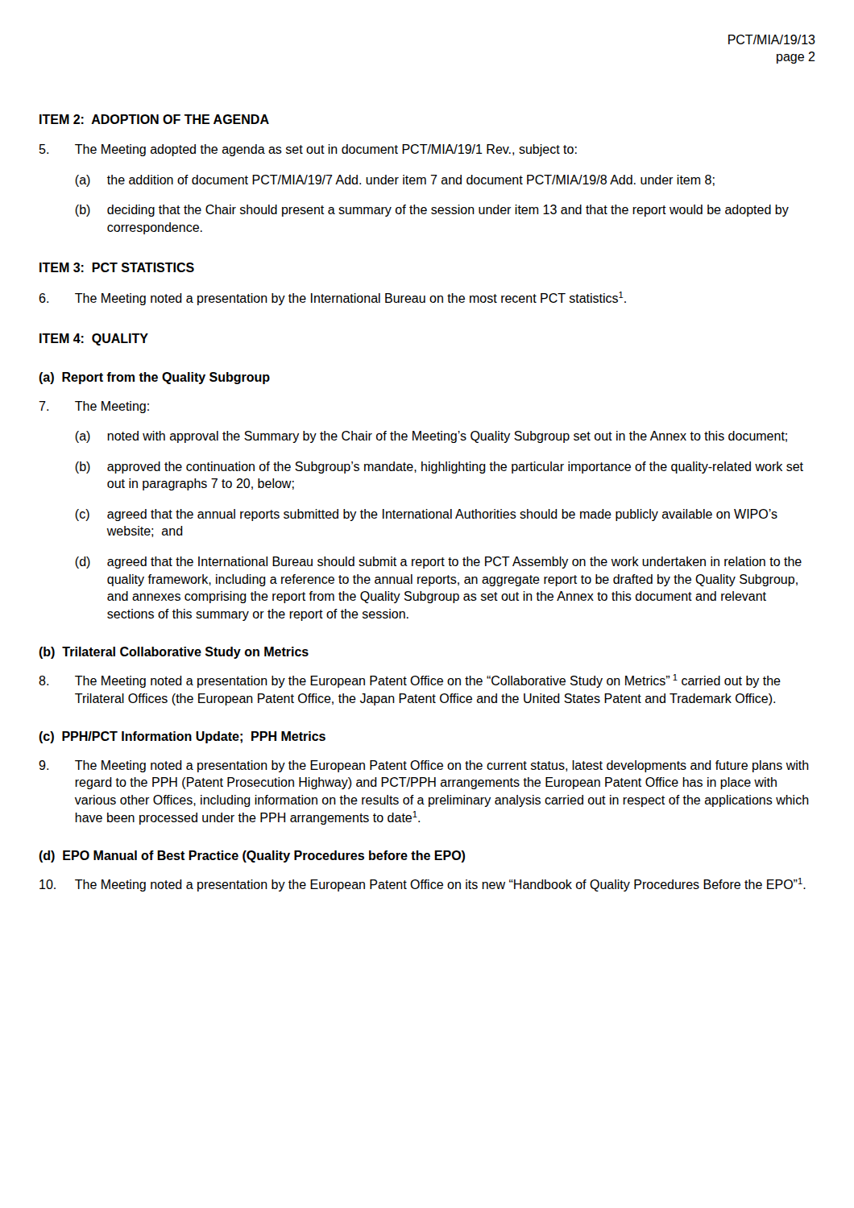PCT/MIA/19/13
page 2
ITEM 2: ADOPTION OF THE AGENDA
5.
The Meeting adopted the agenda as set out in document PCT/MIA/19/1 Rev., subject to:
(a)
the addition of document PCT/MIA/19/7 Add. under item 7 and document PCT/MIA/19/8 Add. under item 8;
(b)
deciding that the Chair should present a summary of the session under item 13 and that the report would be adopted by correspondence.
ITEM 3: PCT STATISTICS
6.
The Meeting noted a presentation by the International Bureau on the most recent PCT statistics1.
ITEM 4: QUALITY
(a) Report from the Quality Subgroup
7.
The Meeting:
(a)
noted with approval the Summary by the Chair of the Meeting’s Quality Subgroup set out in the Annex to this document;
(b)
approved the continuation of the Subgroup’s mandate, highlighting the particular importance of the quality-related work set out in paragraphs 7 to 20, below;
(c)
agreed that the annual reports submitted by the International Authorities should be made publicly available on WIPO’s website; and
(d)
agreed that the International Bureau should submit a report to the PCT Assembly on the work undertaken in relation to the quality framework, including a reference to the annual reports, an aggregate report to be drafted by the Quality Subgroup, and annexes comprising the report from the Quality Subgroup as set out in the Annex to this document and relevant sections of this summary or the report of the session.
(b) Trilateral Collaborative Study on Metrics
8.
The Meeting noted a presentation by the European Patent Office on the “Collaborative Study on Metrics” 1 carried out by the Trilateral Offices (the European Patent Office, the Japan Patent Office and the United States Patent and Trademark Office).
(c) PPH/PCT Information Update; PPH Metrics
9.
The Meeting noted a presentation by the European Patent Office on the current status, latest developments and future plans with regard to the PPH (Patent Prosecution Highway) and PCT/PPH arrangements the European Patent Office has in place with various other Offices, including information on the results of a preliminary analysis carried out in respect of the applications which have been processed under the PPH arrangements to date1.
(d) EPO Manual of Best Practice (Quality Procedures before the EPO)
10.
The Meeting noted a presentation by the European Patent Office on its new “Handbook of Quality Procedures Before the EPO”1.